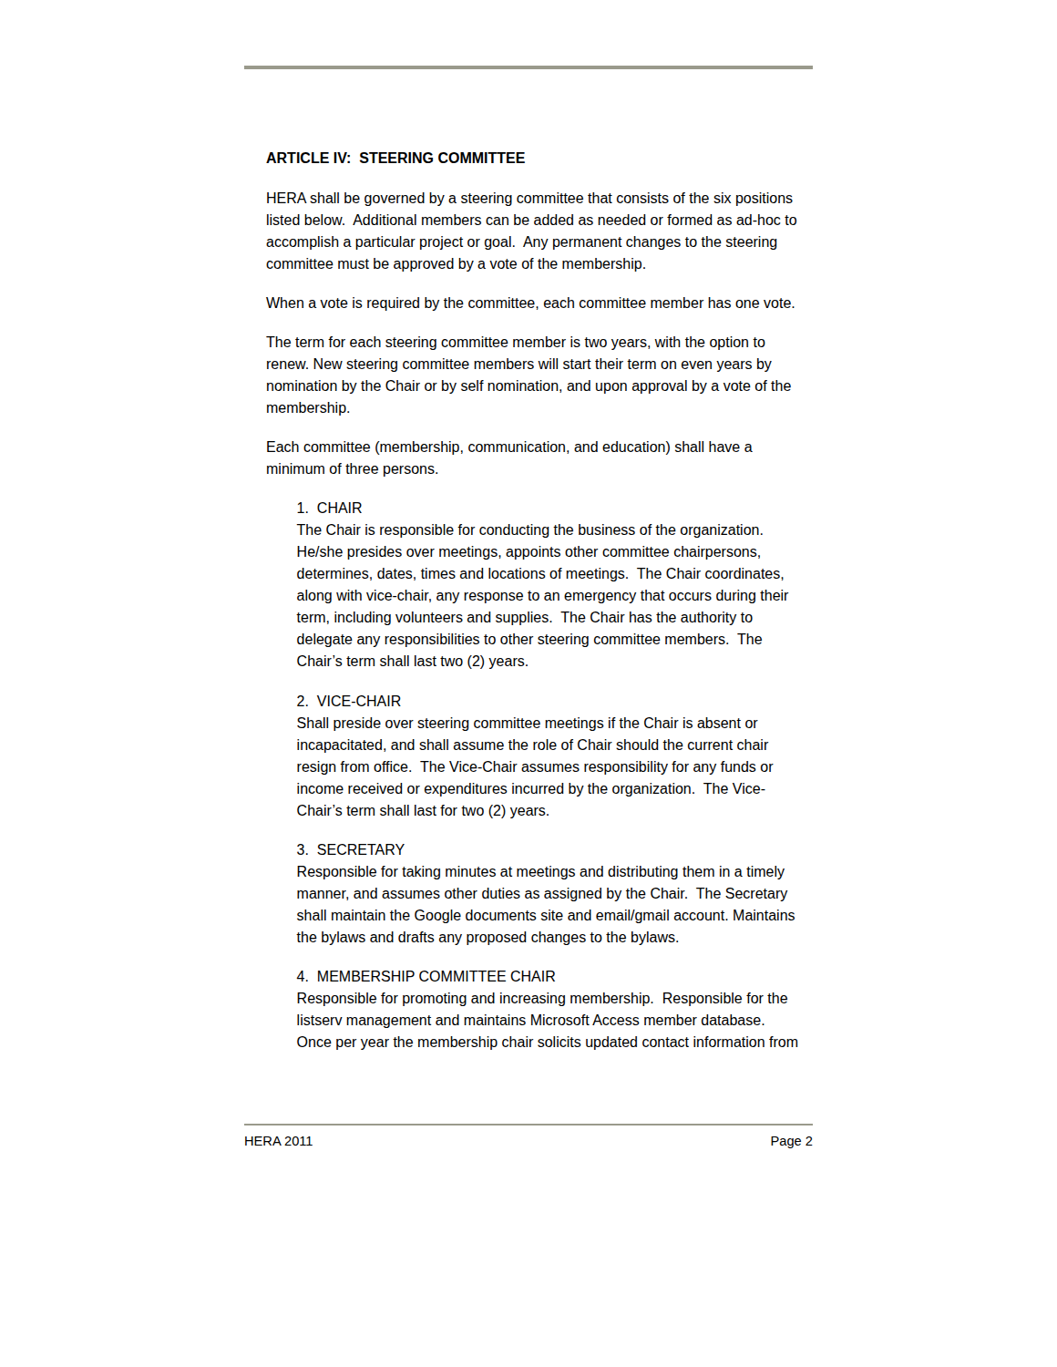ARTICLE IV: STEERING COMMITTEE
HERA shall be governed by a steering committee that consists of the six positions listed below. Additional members can be added as needed or formed as ad-hoc to accomplish a particular project or goal. Any permanent changes to the steering committee must be approved by a vote of the membership.
When a vote is required by the committee, each committee member has one vote.
The term for each steering committee member is two years, with the option to renew. New steering committee members will start their term on even years by nomination by the Chair or by self nomination, and upon approval by a vote of the membership.
Each committee (membership, communication, and education) shall have a minimum of three persons.
1. CHAIR The Chair is responsible for conducting the business of the organization. He/she presides over meetings, appoints other committee chairpersons, determines, dates, times and locations of meetings. The Chair coordinates, along with vice-chair, any response to an emergency that occurs during their term, including volunteers and supplies. The Chair has the authority to delegate any responsibilities to other steering committee members. The Chair’s term shall last two (2) years.
2. VICE-CHAIR Shall preside over steering committee meetings if the Chair is absent or incapacitated, and shall assume the role of Chair should the current chair resign from office. The Vice-Chair assumes responsibility for any funds or income received or expenditures incurred by the organization. The Vice-Chair’s term shall last for two (2) years.
3. SECRETARY Responsible for taking minutes at meetings and distributing them in a timely manner, and assumes other duties as assigned by the Chair. The Secretary shall maintain the Google documents site and email/gmail account. Maintains the bylaws and drafts any proposed changes to the bylaws.
4. MEMBERSHIP COMMITTEE CHAIR Responsible for promoting and increasing membership. Responsible for the listserv management and maintains Microsoft Access member database. Once per year the membership chair solicits updated contact information from
HERA 2011 Page 2